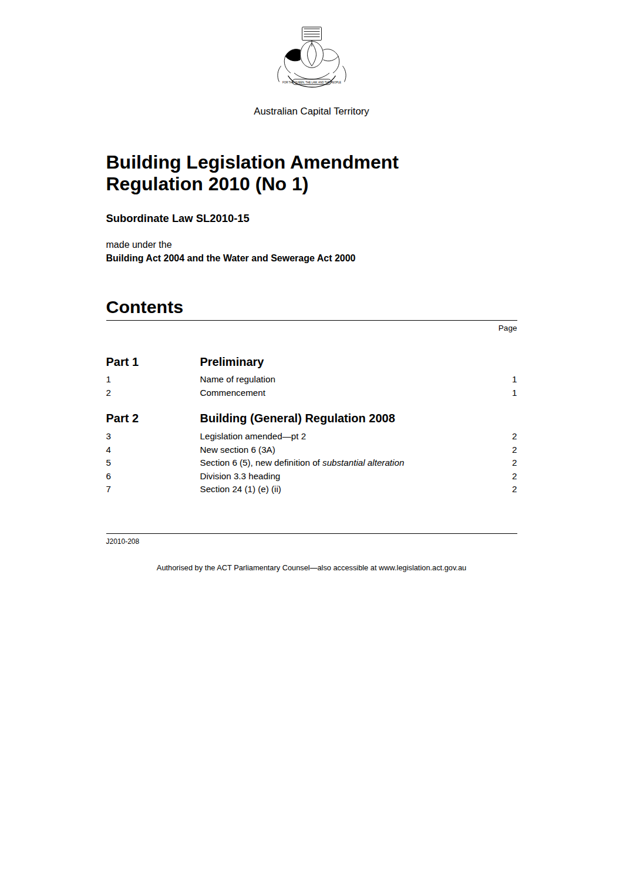Australian Capital Territory
Building Legislation Amendment
Regulation 2010 (No 1)
Subordinate Law SL2010-15
made under the
Building Act 2004 and the Water and Sewerage Act 2000
Contents
Page
| Part 1 | Preliminary |
| 1 | Name of regulation | 1 |
| 2 | Commencement | 1 |
| Part 2 | Building (General) Regulation 2008 |
| 3 | Legislation amended—pt 2 | 2 |
| 4 | New section 6 (3A) | 2 |
| 5 | Section 6 (5), new definition of substantial alteration | 2 |
| 6 | Division 3.3 heading | 2 |
| 7 | Section 24 (1) (e) (ii) | 2 |
J2010-208
Authorised by the ACT Parliamentary Counsel—also accessible at www.legislation.act.gov.au